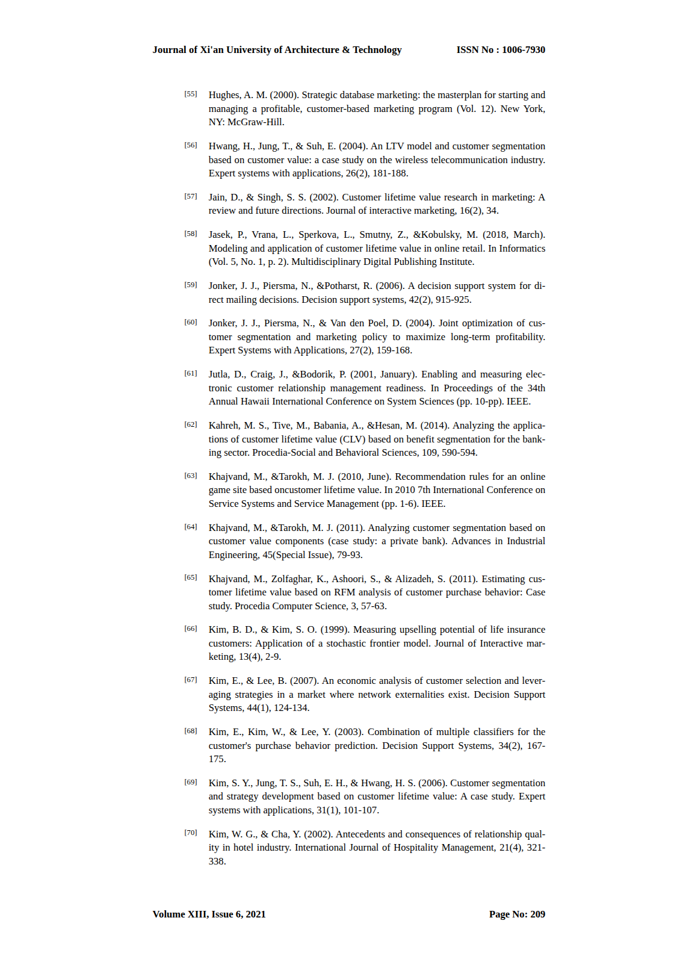Journal of Xi'an University of Architecture & Technology
ISSN No : 1006-7930
[55] Hughes, A. M. (2000). Strategic database marketing: the masterplan for starting and managing a profitable, customer-based marketing program (Vol. 12). New York, NY: McGraw-Hill.
[56] Hwang, H., Jung, T., & Suh, E. (2004). An LTV model and customer segmentation based on customer value: a case study on the wireless telecommunication industry. Expert systems with applications, 26(2), 181-188.
[57] Jain, D., & Singh, S. S. (2002). Customer lifetime value research in marketing: A review and future directions. Journal of interactive marketing, 16(2), 34.
[58] Jasek, P., Vrana, L., Sperkova, L., Smutny, Z., &Kobulsky, M. (2018, March). Modeling and application of customer lifetime value in online retail. In Informatics (Vol. 5, No. 1, p. 2). Multidisciplinary Digital Publishing Institute.
[59] Jonker, J. J., Piersma, N., &Potharst, R. (2006). A decision support system for direct mailing decisions. Decision support systems, 42(2), 915-925.
[60] Jonker, J. J., Piersma, N., & Van den Poel, D. (2004). Joint optimization of customer segmentation and marketing policy to maximize long-term profitability. Expert Systems with Applications, 27(2), 159-168.
[61] Jutla, D., Craig, J., &Bodorik, P. (2001, January). Enabling and measuring electronic customer relationship management readiness. In Proceedings of the 34th Annual Hawaii International Conference on System Sciences (pp. 10-pp). IEEE.
[62] Kahreh, M. S., Tive, M., Babania, A., &Hesan, M. (2014). Analyzing the applications of customer lifetime value (CLV) based on benefit segmentation for the banking sector. Procedia-Social and Behavioral Sciences, 109, 590-594.
[63] Khajvand, M., &Tarokh, M. J. (2010, June). Recommendation rules for an online game site based oncustomer lifetime value. In 2010 7th International Conference on Service Systems and Service Management (pp. 1-6). IEEE.
[64] Khajvand, M., &Tarokh, M. J. (2011). Analyzing customer segmentation based on customer value components (case study: a private bank). Advances in Industrial Engineering, 45(Special Issue), 79-93.
[65] Khajvand, M., Zolfaghar, K., Ashoori, S., & Alizadeh, S. (2011). Estimating customer lifetime value based on RFM analysis of customer purchase behavior: Case study. Procedia Computer Science, 3, 57-63.
[66] Kim, B. D., & Kim, S. O. (1999). Measuring upselling potential of life insurance customers: Application of a stochastic frontier model. Journal of Interactive marketing, 13(4), 2-9.
[67] Kim, E., & Lee, B. (2007). An economic analysis of customer selection and leveraging strategies in a market where network externalities exist. Decision Support Systems, 44(1), 124-134.
[68] Kim, E., Kim, W., & Lee, Y. (2003). Combination of multiple classifiers for the customer's purchase behavior prediction. Decision Support Systems, 34(2), 167-175.
[69] Kim, S. Y., Jung, T. S., Suh, E. H., & Hwang, H. S. (2006). Customer segmentation and strategy development based on customer lifetime value: A case study. Expert systems with applications, 31(1), 101-107.
[70] Kim, W. G., & Cha, Y. (2002). Antecedents and consequences of relationship quality in hotel industry. International Journal of Hospitality Management, 21(4), 321-338.
Volume XIII, Issue 6, 2021
Page No: 209